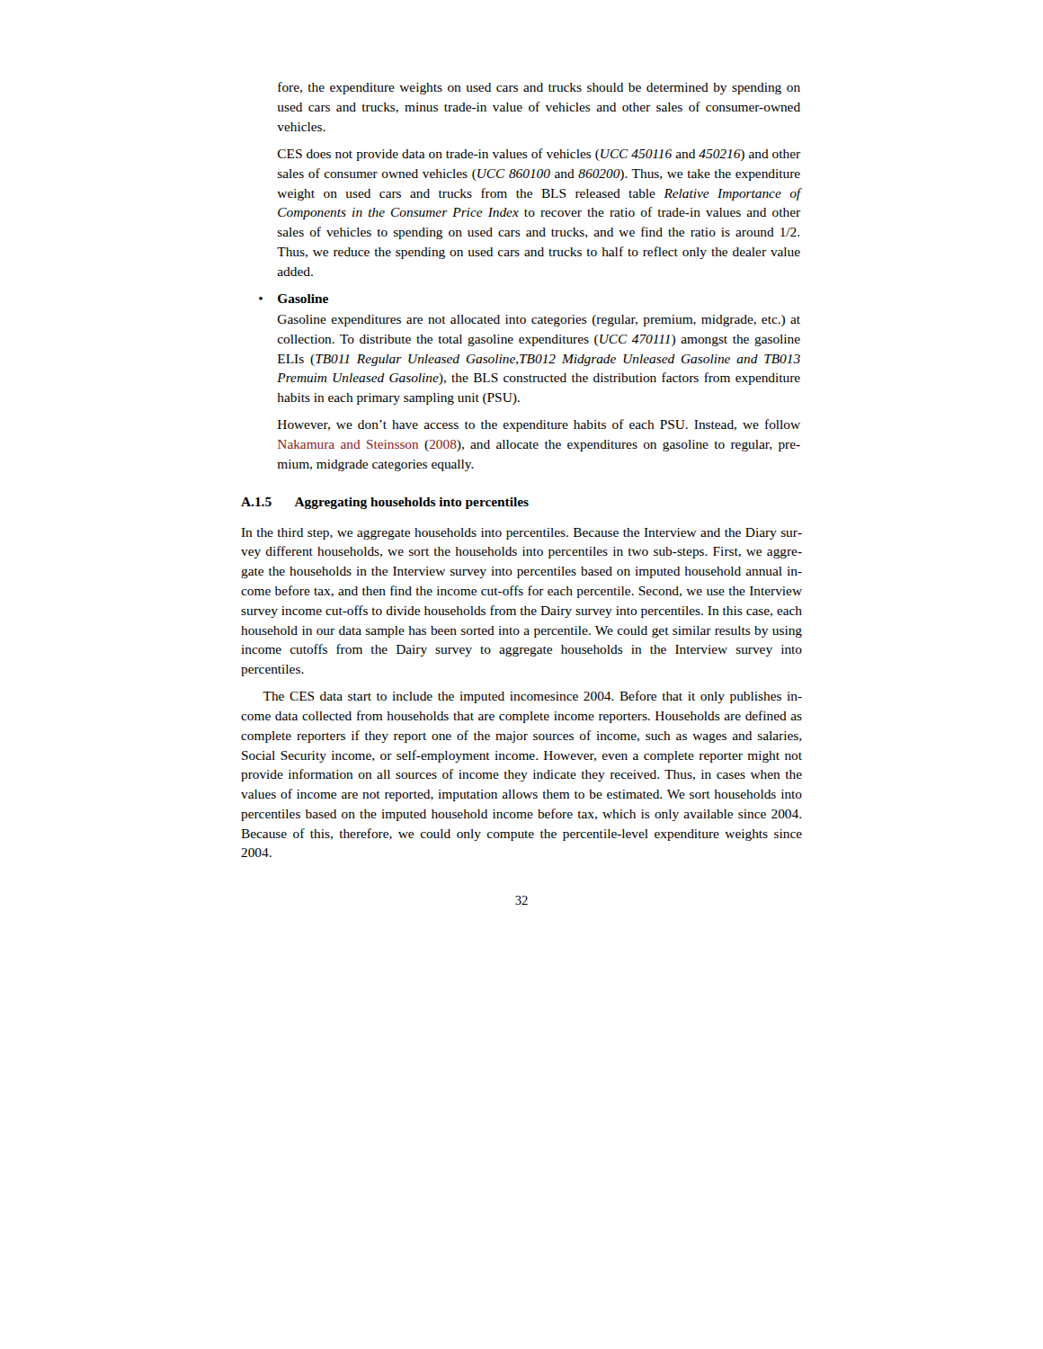fore, the expenditure weights on used cars and trucks should be determined by spending on used cars and trucks, minus trade-in value of vehicles and other sales of consumer-owned vehicles.
CES does not provide data on trade-in values of vehicles (UCC 450116 and 450216) and other sales of consumer owned vehicles (UCC 860100 and 860200). Thus, we take the expenditure weight on used cars and trucks from the BLS released table Relative Importance of Components in the Consumer Price Index to recover the ratio of trade-in values and other sales of vehicles to spending on used cars and trucks, and we find the ratio is around 1/2. Thus, we reduce the spending on used cars and trucks to half to reflect only the dealer value added.
• Gasoline
Gasoline expenditures are not allocated into categories (regular, premium, midgrade, etc.) at collection. To distribute the total gasoline expenditures (UCC 470111) amongst the gasoline ELIs (TB011 Regular Unleased Gasoline,TB012 Midgrade Unleased Gasoline and TB013 Premuim Unleased Gasoline), the BLS constructed the distribution factors from expenditure habits in each primary sampling unit (PSU).
However, we don’t have access to the expenditure habits of each PSU. Instead, we follow Nakamura and Steinsson (2008), and allocate the expenditures on gasoline to regular, premium, midgrade categories equally.
A.1.5 Aggregating households into percentiles
In the third step, we aggregate households into percentiles. Because the Interview and the Diary survey different households, we sort the households into percentiles in two sub-steps. First, we aggregate the households in the Interview survey into percentiles based on imputed household annual income before tax, and then find the income cut-offs for each percentile. Second, we use the Interview survey income cut-offs to divide households from the Dairy survey into percentiles. In this case, each household in our data sample has been sorted into a percentile. We could get similar results by using income cutoffs from the Dairy survey to aggregate households in the Interview survey into percentiles.
The CES data start to include the imputed incomesince 2004. Before that it only publishes income data collected from households that are complete income reporters. Households are defined as complete reporters if they report one of the major sources of income, such as wages and salaries, Social Security income, or self-employment income. However, even a complete reporter might not provide information on all sources of income they indicate they received. Thus, in cases when the values of income are not reported, imputation allows them to be estimated. We sort households into percentiles based on the imputed household income before tax, which is only available since 2004. Because of this, therefore, we could only compute the percentile-level expenditure weights since 2004.
32